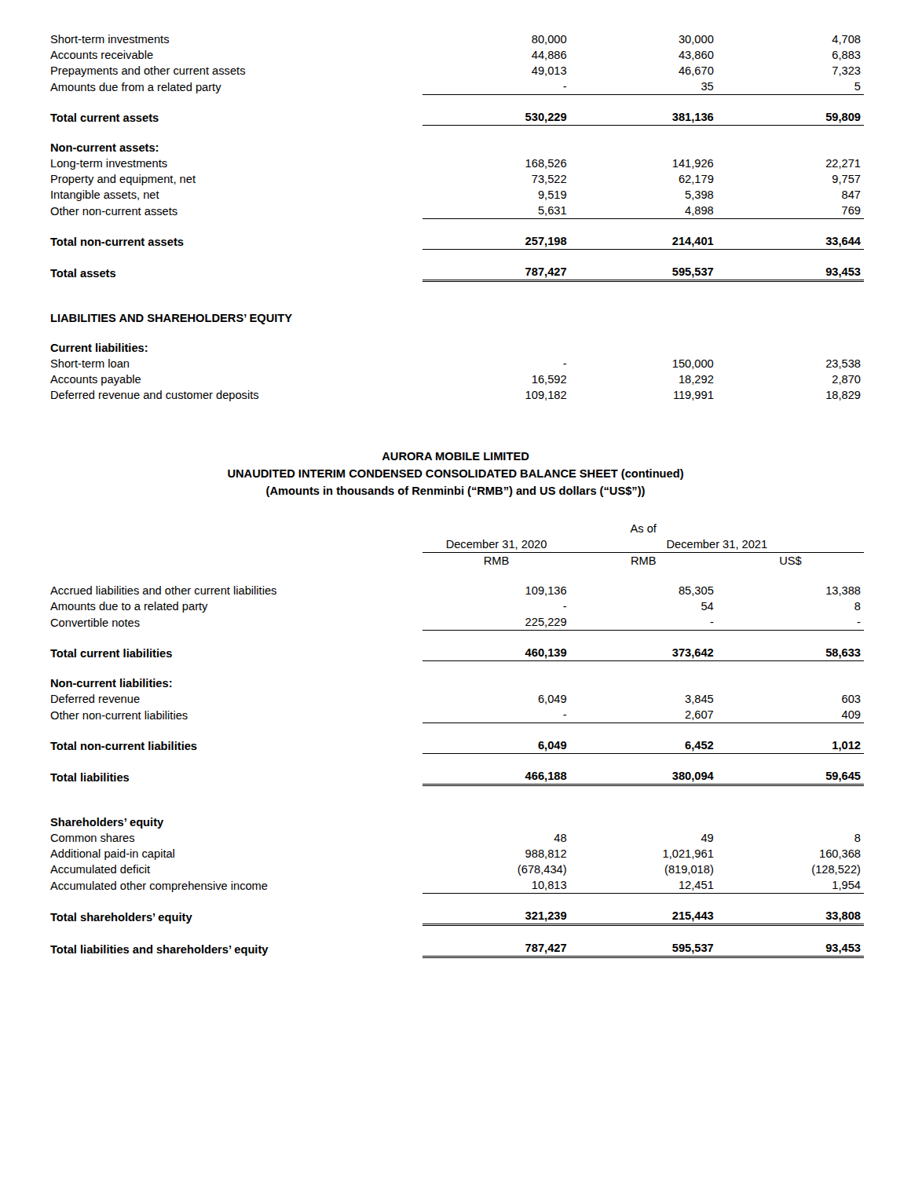| Short-term investments | 80,000 | 30,000 | 4,708 |
| Accounts receivable | 44,886 | 43,860 | 6,883 |
| Prepayments and other current assets | 49,013 | 46,670 | 7,323 |
| Amounts due from a related party | - | 35 | 5 |
| Total current assets | 530,229 | 381,136 | 59,809 |
| Non-current assets: | | | |
| Long-term investments | 168,526 | 141,926 | 22,271 |
| Property and equipment, net | 73,522 | 62,179 | 9,757 |
| Intangible assets, net | 9,519 | 5,398 | 847 |
| Other non-current assets | 5,631 | 4,898 | 769 |
| Total non-current assets | 257,198 | 214,401 | 33,644 |
| Total assets | 787,427 | 595,537 | 93,453 |
| LIABILITIES AND SHAREHOLDERS’ EQUITY | | | |
| Current liabilities: | | | |
| Short-term loan | - | 150,000 | 23,538 |
| Accounts payable | 16,592 | 18,292 | 2,870 |
| Deferred revenue and customer deposits | 109,182 | 119,991 | 18,829 |
AURORA MOBILE LIMITED
UNAUDITED INTERIM CONDENSED CONSOLIDATED BALANCE SHEET (continued)
(Amounts in thousands of Renminbi (“RMB”) and US dollars (“US$”))
| | As of |
| | December 31, 2020 | December 31, 2021 |
| | RMB | RMB | US$ |
| Accrued liabilities and other current liabilities | 109,136 | 85,305 | 13,388 |
| Amounts due to a related party | - | 54 | 8 |
| Convertible notes | 225,229 | - | - |
| Total current liabilities | 460,139 | 373,642 | 58,633 |
| Non-current liabilities: | | | |
| Deferred revenue | 6,049 | 3,845 | 603 |
| Other non-current liabilities | - | 2,607 | 409 |
| Total non-current liabilities | 6,049 | 6,452 | 1,012 |
| Total liabilities | 466,188 | 380,094 | 59,645 |
| Shareholders’ equity | | | |
| Common shares | 48 | 49 | 8 |
| Additional paid-in capital | 988,812 | 1,021,961 | 160,368 |
| Accumulated deficit | (678,434) | (819,018) | (128,522) |
| Accumulated other comprehensive income | 10,813 | 12,451 | 1,954 |
| Total shareholders’ equity | 321,239 | 215,443 | 33,808 |
| Total liabilities and shareholders’ equity | 787,427 | 595,537 | 93,453 |